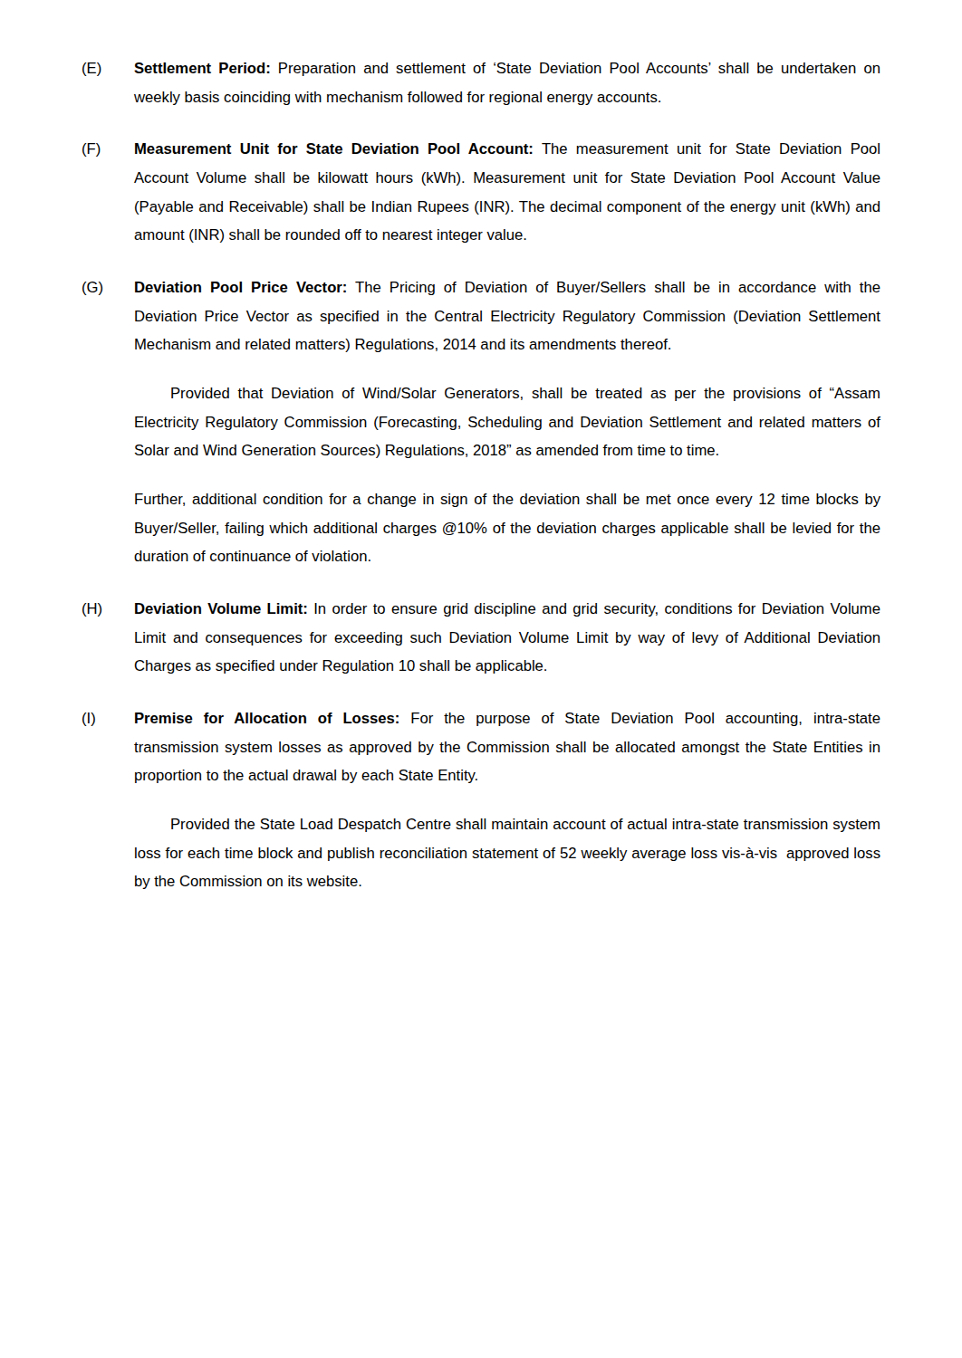(E)
Settlement Period: Preparation and settlement of ‘State Deviation Pool Accounts’ shall be undertaken on weekly basis coinciding with mechanism followed for regional energy accounts.
(F)
Measurement Unit for State Deviation Pool Account: The measurement unit for State Deviation Pool Account Volume shall be kilowatt hours (kWh). Measurement unit for State Deviation Pool Account Value (Payable and Receivable) shall be Indian Rupees (INR). The decimal component of the energy unit (kWh) and amount (INR) shall be rounded off to nearest integer value.
(G)
Deviation Pool Price Vector: The Pricing of Deviation of Buyer/Sellers shall be in accordance with the Deviation Price Vector as specified in the Central Electricity Regulatory Commission (Deviation Settlement Mechanism and related matters) Regulations, 2014 and its amendments thereof.
Provided that Deviation of Wind/Solar Generators, shall be treated as per the provisions of “Assam Electricity Regulatory Commission (Forecasting, Scheduling and Deviation Settlement and related matters of Solar and Wind Generation Sources) Regulations, 2018” as amended from time to time.
Further, additional condition for a change in sign of the deviation shall be met once every 12 time blocks by Buyer/Seller, failing which additional charges @10% of the deviation charges applicable shall be levied for the duration of continuance of violation.
(H)
Deviation Volume Limit: In order to ensure grid discipline and grid security, conditions for Deviation Volume Limit and consequences for exceeding such Deviation Volume Limit by way of levy of Additional Deviation Charges as specified under Regulation 10 shall be applicable.
(I)
Premise for Allocation of Losses: For the purpose of State Deviation Pool accounting, intra-state transmission system losses as approved by the Commission shall be allocated amongst the State Entities in proportion to the actual drawal by each State Entity.
Provided the State Load Despatch Centre shall maintain account of actual intra-state transmission system loss for each time block and publish reconciliation statement of 52 weekly average loss vis-à-vis approved loss by the Commission on its website.